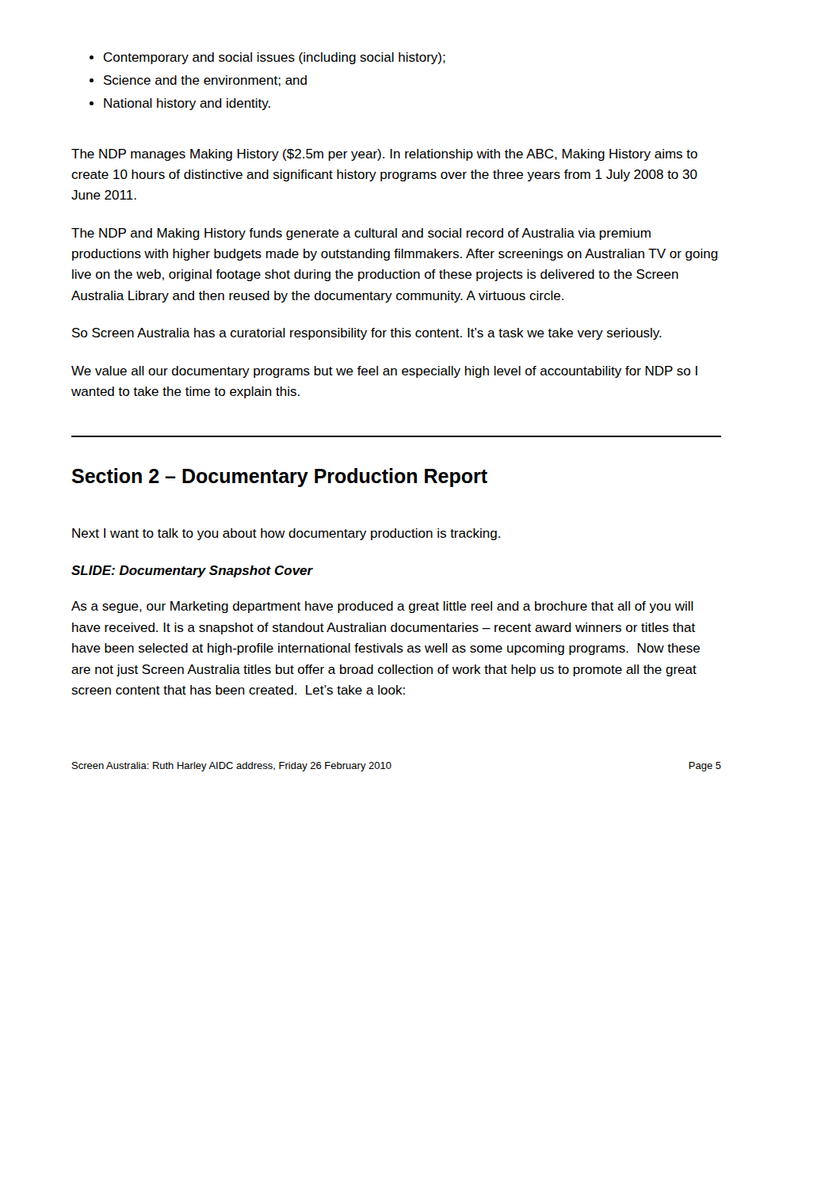Contemporary and social issues (including social history);
Science and the environment; and
National history and identity.
The NDP manages Making History ($2.5m per year). In relationship with the ABC, Making History aims to create 10 hours of distinctive and significant history programs over the three years from 1 July 2008 to 30 June 2011.
The NDP and Making History funds generate a cultural and social record of Australia via premium productions with higher budgets made by outstanding filmmakers. After screenings on Australian TV or going live on the web, original footage shot during the production of these projects is delivered to the Screen Australia Library and then reused by the documentary community. A virtuous circle.
So Screen Australia has a curatorial responsibility for this content. It’s a task we take very seriously.
We value all our documentary programs but we feel an especially high level of accountability for NDP so I wanted to take the time to explain this.
Section 2 – Documentary Production Report
Next I want to talk to you about how documentary production is tracking.
SLIDE: Documentary Snapshot Cover
As a segue, our Marketing department have produced a great little reel and a brochure that all of you will have received. It is a snapshot of standout Australian documentaries – recent award winners or titles that have been selected at high-profile international festivals as well as some upcoming programs. Now these are not just Screen Australia titles but offer a broad collection of work that help us to promote all the great screen content that has been created. Let’s take a look:
Screen Australia: Ruth Harley AIDC address, Friday 26 February 2010 Page 5